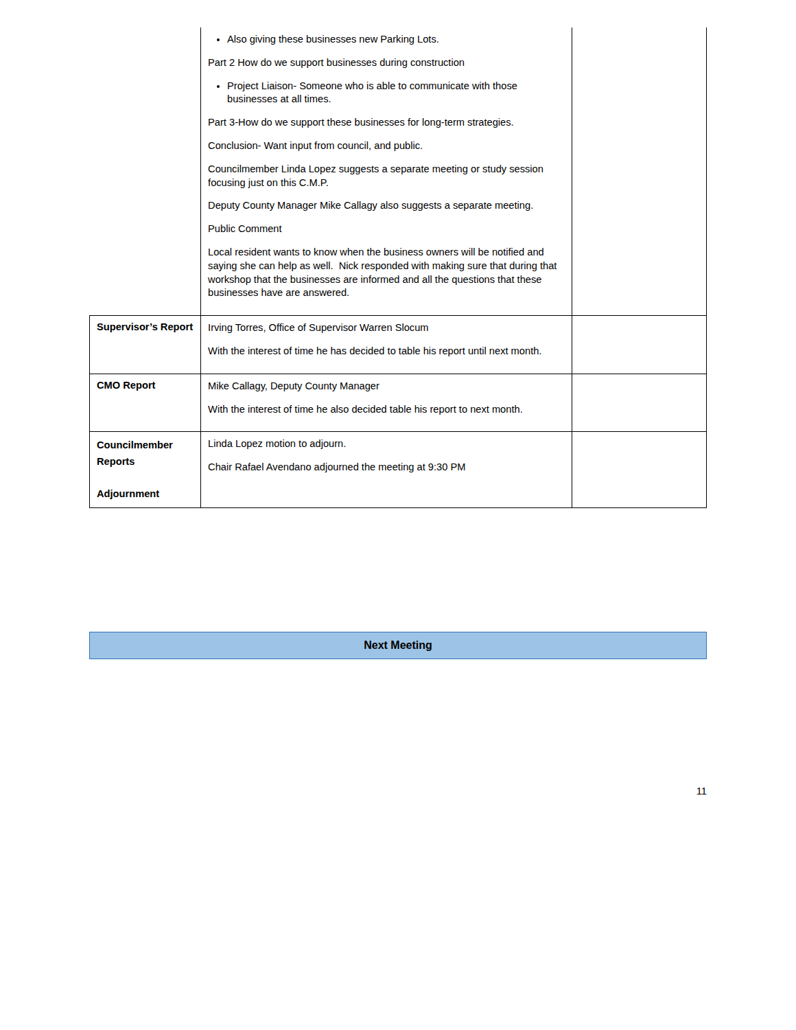| | Also giving these businesses new Parking Lots. Part 2 How do we support businesses during construction Project Liaison- Someone who is able to communicate with those businesses at all times. Part 3-How do we support these businesses for long-term strategies. Conclusion- Want input from council, and public. Councilmember Linda Lopez suggests a separate meeting or study session focusing just on this C.M.P. Deputy County Manager Mike Callagy also suggests a separate meeting. Public Comment Local resident wants to know when the business owners will be notified and saying she can help as well. Nick responded with making sure that during that workshop that the businesses are informed and all the questions that these businesses have are answered. | |
| Supervisor’s Report | Irving Torres, Office of Supervisor Warren Slocum With the interest of time he has decided to table his report until next month. | |
| CMO Report | Mike Callagy, Deputy County Manager With the interest of time he also decided table his report to next month. | |
| Councilmember Reports Adjournment | Linda Lopez motion to adjourn. Chair Rafael Avendano adjourned the meeting at 9:30 PM | |
Next Meeting
11